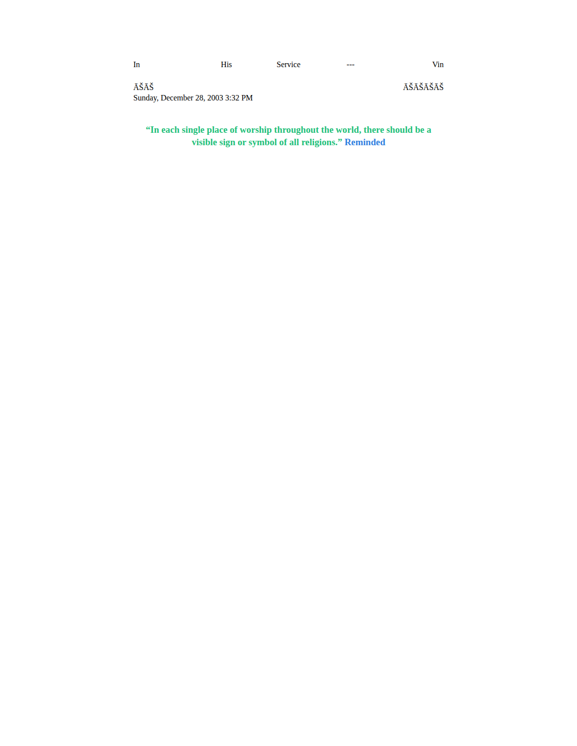| In | His | Service | --- | Vin |
ĀŠĀŠ ĀŠĀŠĀŠĀŠ
Sunday, December 28, 2003 3:32 PM
“In each single place of worship throughout the world, there should be a visible sign or symbol of all religions.” Reminded